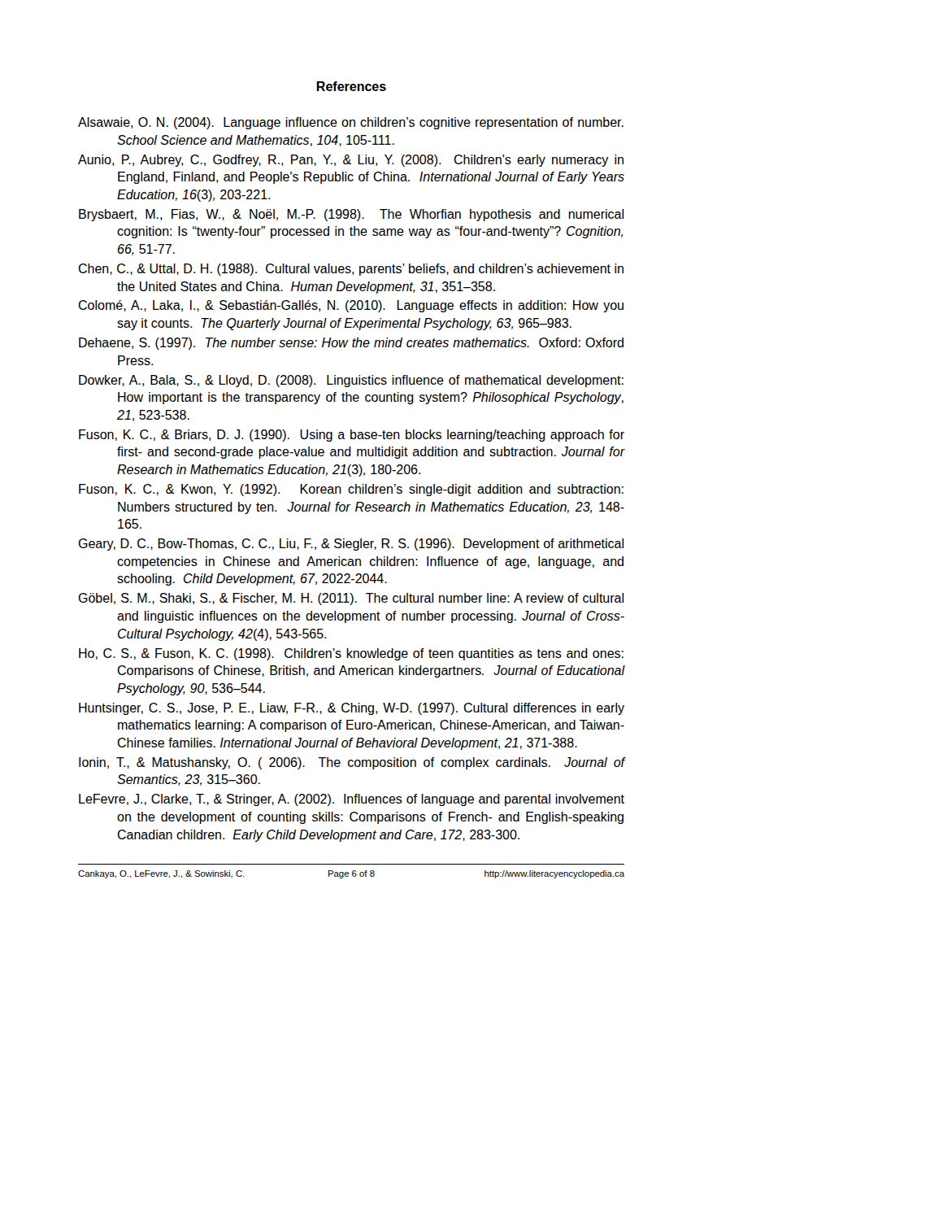References
Alsawaie, O. N. (2004). Language influence on children’s cognitive representation of number. School Science and Mathematics, 104, 105-111.
Aunio, P., Aubrey, C., Godfrey, R., Pan, Y., & Liu, Y. (2008). Children's early numeracy in England, Finland, and People's Republic of China. International Journal of Early Years Education, 16(3), 203-221.
Brysbaert, M., Fias, W., & Noël, M.-P. (1998). The Whorfian hypothesis and numerical cognition: Is “twenty-four” processed in the same way as “four-and-twenty”? Cognition, 66, 51-77.
Chen, C., & Uttal, D. H. (1988). Cultural values, parents’ beliefs, and children’s achievement in the United States and China. Human Development, 31, 351–358.
Colomé, A., Laka, I., & Sebastián-Gallés, N. (2010). Language effects in addition: How you say it counts. The Quarterly Journal of Experimental Psychology, 63, 965–983.
Dehaene, S. (1997). The number sense: How the mind creates mathematics. Oxford: Oxford Press.
Dowker, A., Bala, S., & Lloyd, D. (2008). Linguistics influence of mathematical development: How important is the transparency of the counting system? Philosophical Psychology, 21, 523-538.
Fuson, K. C., & Briars, D. J. (1990). Using a base-ten blocks learning/teaching approach for first- and second-grade place-value and multidigit addition and subtraction. Journal for Research in Mathematics Education, 21(3), 180-206.
Fuson, K. C., & Kwon, Y. (1992). Korean children’s single-digit addition and subtraction: Numbers structured by ten. Journal for Research in Mathematics Education, 23, 148-165.
Geary, D. C., Bow-Thomas, C. C., Liu, F., & Siegler, R. S. (1996). Development of arithmetical competencies in Chinese and American children: Influence of age, language, and schooling. Child Development, 67, 2022-2044.
Göbel, S. M., Shaki, S., & Fischer, M. H. (2011). The cultural number line: A review of cultural and linguistic influences on the development of number processing. Journal of Cross-Cultural Psychology, 42(4), 543-565.
Ho, C. S., & Fuson, K. C. (1998). Children’s knowledge of teen quantities as tens and ones: Comparisons of Chinese, British, and American kindergartners. Journal of Educational Psychology, 90, 536–544.
Huntsinger, C. S., Jose, P. E., Liaw, F-R., & Ching, W-D. (1997). Cultural differences in early mathematics learning: A comparison of Euro-American, Chinese-American, and Taiwan-Chinese families. International Journal of Behavioral Development, 21, 371-388.
Ionin, T., & Matushansky, O. ( 2006). The composition of complex cardinals. Journal of Semantics, 23, 315–360.
LeFevre, J., Clarke, T., & Stringer, A. (2002). Influences of language and parental involvement on the development of counting skills: Comparisons of French- and English-speaking Canadian children. Early Child Development and Care, 172, 283-300.
Cankaya, O., LeFevre, J., & Sowinski, C. Page 6 of 8 http://www.literacyencyclopedia.ca